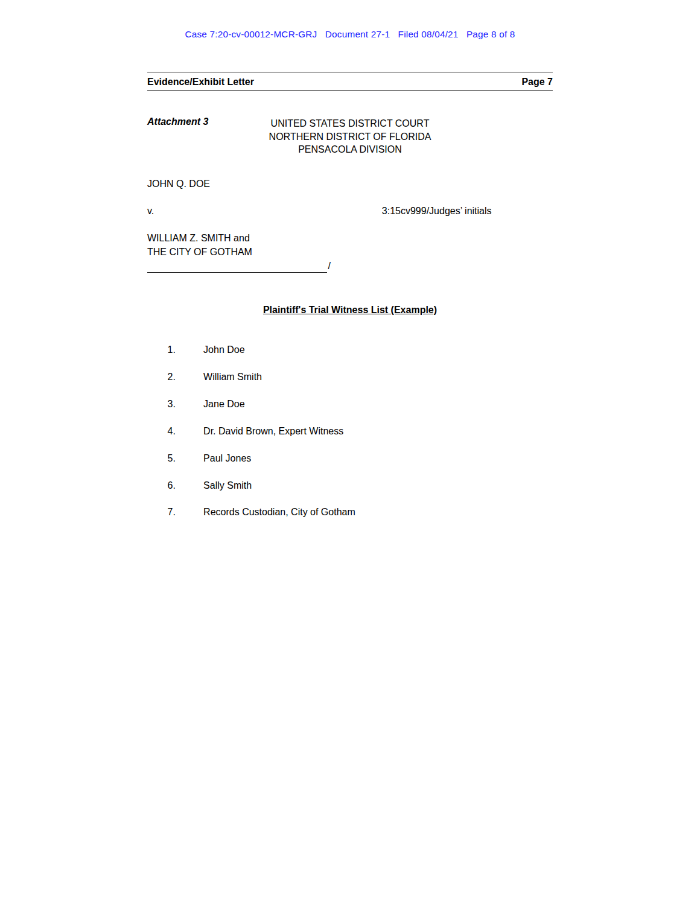Case 7:20-cv-00012-MCR-GRJ Document 27-1 Filed 08/04/21 Page 8 of 8
Evidence/Exhibit Letter Page 7
Attachment 3
UNITED STATES DISTRICT COURT
NORTHERN DISTRICT OF FLORIDA
PENSACOLA DIVISION
JOHN Q. DOE
v.
3:15cv999/Judges’ initials
WILLIAM Z. SMITH and
THE CITY OF GOTHAM
/
Plaintiff's Trial Witness List (Example)
1. John Doe
2. William Smith
3. Jane Doe
4. Dr. David Brown, Expert Witness
5. Paul Jones
6. Sally Smith
7. Records Custodian, City of Gotham